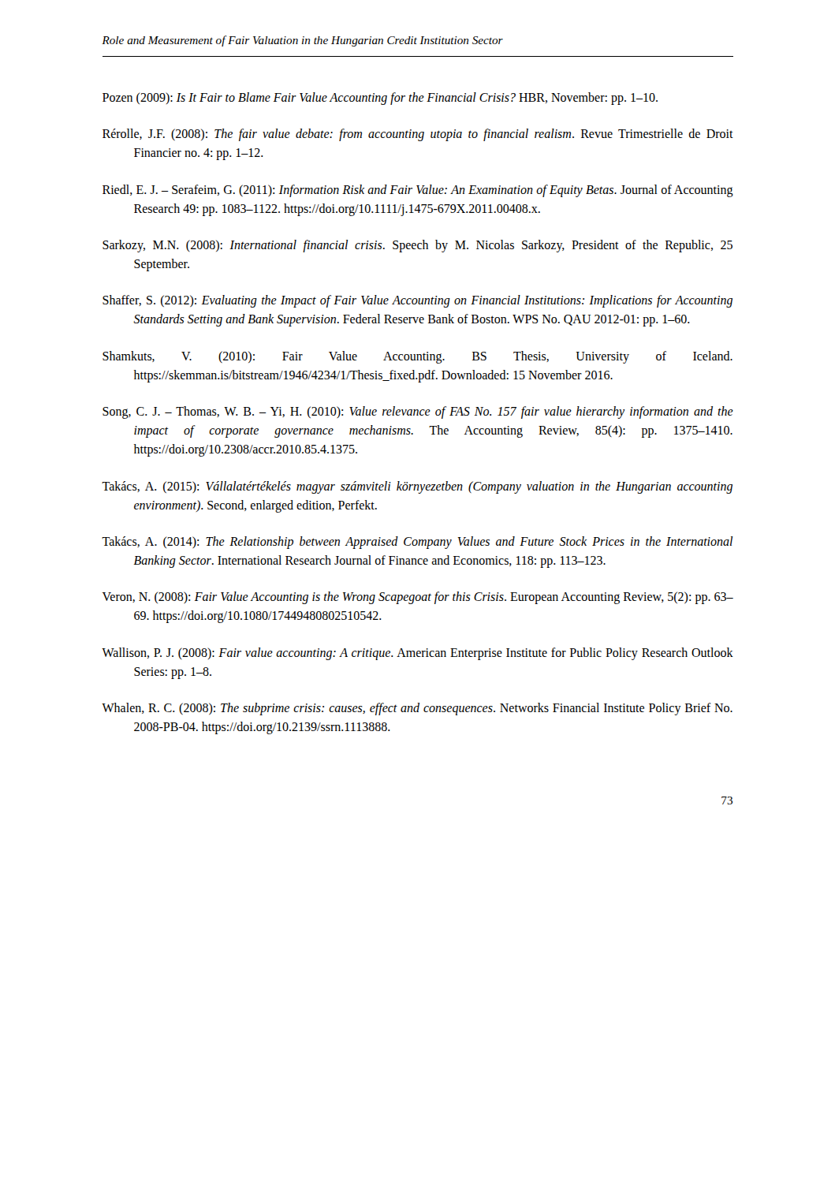Role and Measurement of Fair Valuation in the Hungarian Credit Institution Sector
Pozen (2009): Is It Fair to Blame Fair Value Accounting for the Financial Crisis? HBR, November: pp. 1–10.
Rérolle, J.F. (2008): The fair value debate: from accounting utopia to financial realism. Revue Trimestrielle de Droit Financier no. 4: pp. 1–12.
Riedl, E. J. – Serafeim, G. (2011): Information Risk and Fair Value: An Examination of Equity Betas. Journal of Accounting Research 49: pp. 1083–1122. https://doi.org/10.1111/j.1475-679X.2011.00408.x.
Sarkozy, M.N. (2008): International financial crisis. Speech by M. Nicolas Sarkozy, President of the Republic, 25 September.
Shaffer, S. (2012): Evaluating the Impact of Fair Value Accounting on Financial Institutions: Implications for Accounting Standards Setting and Bank Supervision. Federal Reserve Bank of Boston. WPS No. QAU 2012-01: pp. 1–60.
Shamkuts, V. (2010): Fair Value Accounting. BS Thesis, University of Iceland. https://skemman.is/bitstream/1946/4234/1/Thesis_fixed.pdf. Downloaded: 15 November 2016.
Song, C. J. – Thomas, W. B. – Yi, H. (2010): Value relevance of FAS No. 157 fair value hierarchy information and the impact of corporate governance mechanisms. The Accounting Review, 85(4): pp. 1375–1410. https://doi.org/10.2308/accr.2010.85.4.1375.
Takács, A. (2015): Vállalatértékelés magyar számviteli környezetben (Company valuation in the Hungarian accounting environment). Second, enlarged edition, Perfekt.
Takács, A. (2014): The Relationship between Appraised Company Values and Future Stock Prices in the International Banking Sector. International Research Journal of Finance and Economics, 118: pp. 113–123.
Veron, N. (2008): Fair Value Accounting is the Wrong Scapegoat for this Crisis. European Accounting Review, 5(2): pp. 63–69. https://doi.org/10.1080/17449480802510542.
Wallison, P. J. (2008): Fair value accounting: A critique. American Enterprise Institute for Public Policy Research Outlook Series: pp. 1–8.
Whalen, R. C. (2008): The subprime crisis: causes, effect and consequences. Networks Financial Institute Policy Brief No. 2008-PB-04. https://doi.org/10.2139/ssrn.1113888.
73